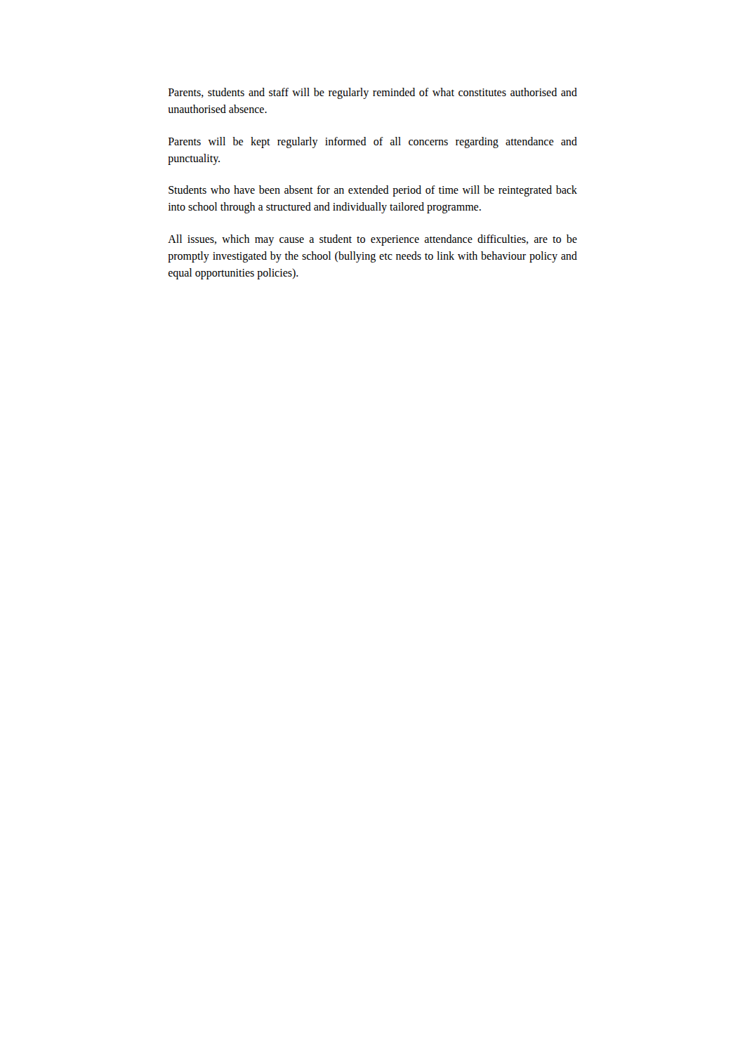Parents, students and staff will be regularly reminded of what constitutes authorised and unauthorised absence.
Parents will be kept regularly informed of all concerns regarding attendance and punctuality.
Students who have been absent for an extended period of time will be reintegrated back into school through a structured and individually tailored programme.
All issues, which may cause a student to experience attendance difficulties, are to be promptly investigated by the school (bullying etc needs to link with behaviour policy and equal opportunities policies).